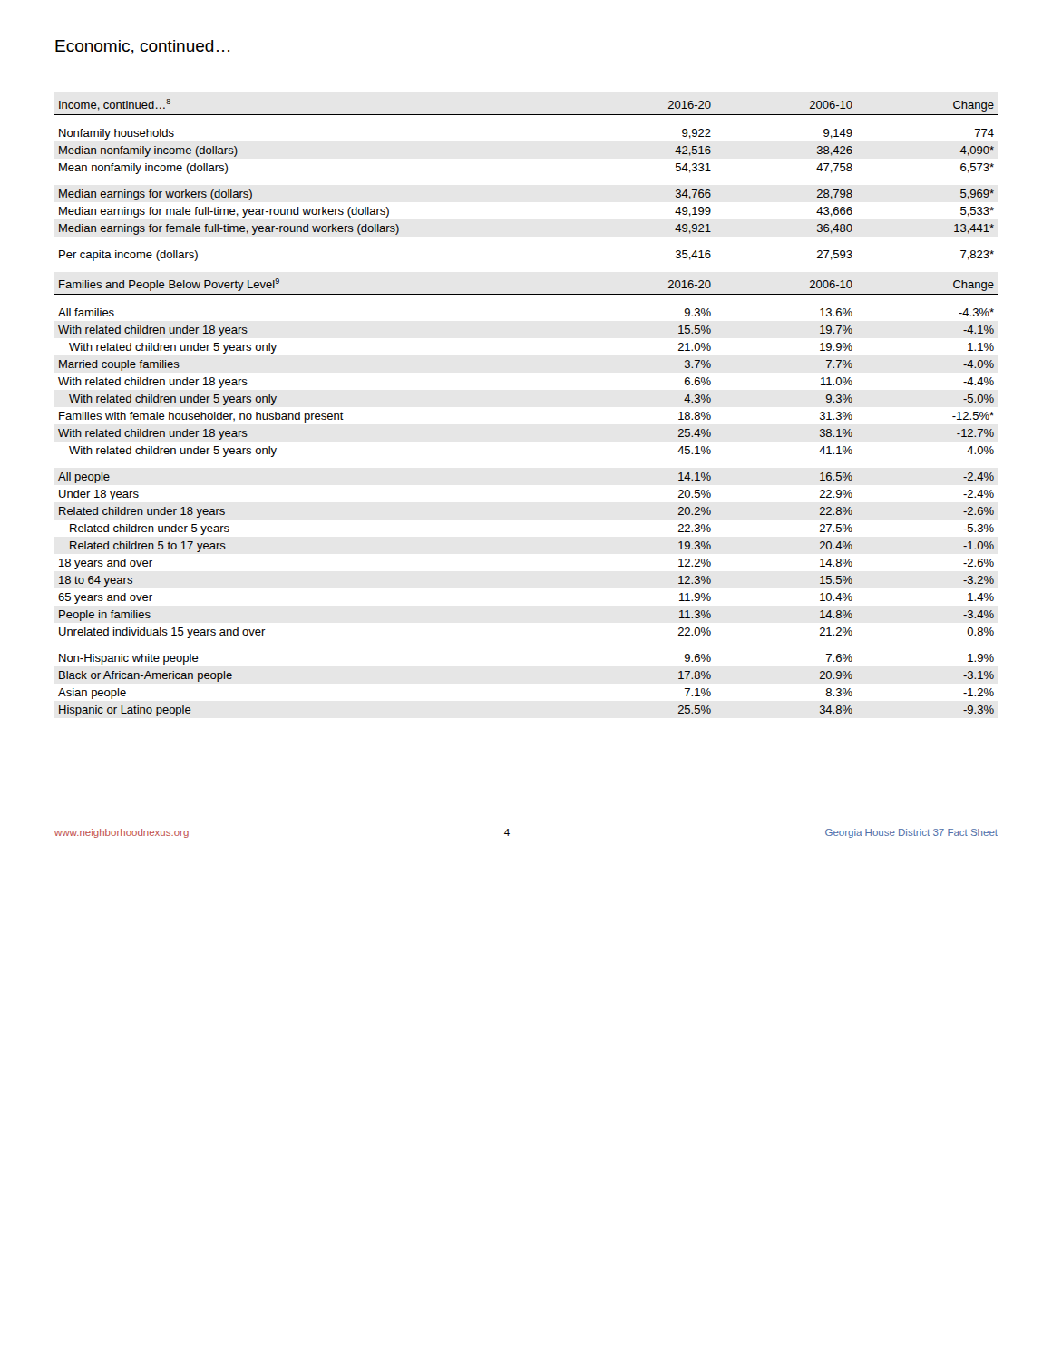Economic, continued…
| Income, continued… 8 | 2016-20 | 2006-10 | Change |
| --- | --- | --- | --- |
| Nonfamily households | 9,922 | 9,149 | 774 |
| Median nonfamily income (dollars) | 42,516 | 38,426 | 4,090* |
| Mean nonfamily income (dollars) | 54,331 | 47,758 | 6,573* |
| Median earnings for workers (dollars) | 34,766 | 28,798 | 5,969* |
| Median earnings for male full-time, year-round workers (dollars) | 49,199 | 43,666 | 5,533* |
| Median earnings for female full-time, year-round workers (dollars) | 49,921 | 36,480 | 13,441* |
| Per capita income (dollars) | 35,416 | 27,593 | 7,823* |
| Families and People Below Poverty Level 9 | 2016-20 | 2006-10 | Change |
| All families | 9.3% | 13.6% | -4.3%* |
| With related children under 18 years | 15.5% | 19.7% | -4.1% |
| With related children under 5 years only | 21.0% | 19.9% | 1.1% |
| Married couple families | 3.7% | 7.7% | -4.0% |
| With related children under 18 years | 6.6% | 11.0% | -4.4% |
| With related children under 5 years only | 4.3% | 9.3% | -5.0% |
| Families with female householder, no husband present | 18.8% | 31.3% | -12.5%* |
| With related children under 18 years | 25.4% | 38.1% | -12.7% |
| With related children under 5 years only | 45.1% | 41.1% | 4.0% |
| All people | 14.1% | 16.5% | -2.4% |
| Under 18 years | 20.5% | 22.9% | -2.4% |
| Related children under 18 years | 20.2% | 22.8% | -2.6% |
| Related children under 5 years | 22.3% | 27.5% | -5.3% |
| Related children 5 to 17 years | 19.3% | 20.4% | -1.0% |
| 18 years and over | 12.2% | 14.8% | -2.6% |
| 18 to 64 years | 12.3% | 15.5% | -3.2% |
| 65 years and over | 11.9% | 10.4% | 1.4% |
| People in families | 11.3% | 14.8% | -3.4% |
| Unrelated individuals 15 years and over | 22.0% | 21.2% | 0.8% |
| Non-Hispanic white people | 9.6% | 7.6% | 1.9% |
| Black or African-American people | 17.8% | 20.9% | -3.1% |
| Asian people | 7.1% | 8.3% | -1.2% |
| Hispanic or Latino people | 25.5% | 34.8% | -9.3% |
www.neighborhoodnexus.org 4 Georgia House District 37 Fact Sheet